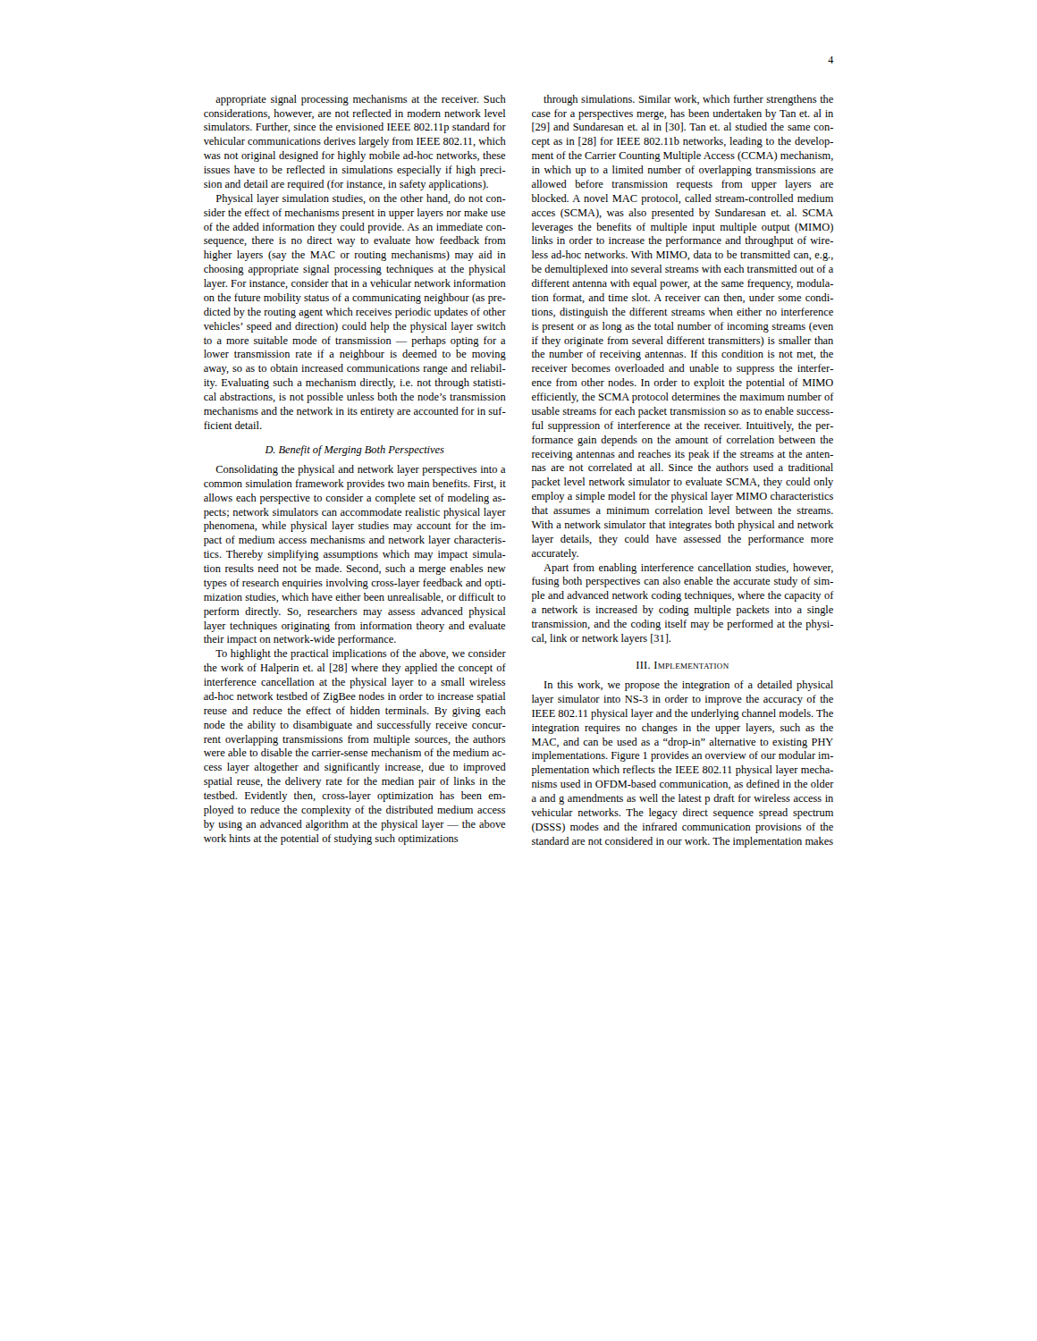4
appropriate signal processing mechanisms at the receiver. Such considerations, however, are not reflected in modern network level simulators. Further, since the envisioned IEEE 802.11p standard for vehicular communications derives largely from IEEE 802.11, which was not original designed for highly mobile ad-hoc networks, these issues have to be reflected in simulations especially if high precision and detail are required (for instance, in safety applications).
Physical layer simulation studies, on the other hand, do not consider the effect of mechanisms present in upper layers nor make use of the added information they could provide. As an immediate consequence, there is no direct way to evaluate how feedback from higher layers (say the MAC or routing mechanisms) may aid in choosing appropriate signal processing techniques at the physical layer. For instance, consider that in a vehicular network information on the future mobility status of a communicating neighbour (as predicted by the routing agent which receives periodic updates of other vehicles’ speed and direction) could help the physical layer switch to a more suitable mode of transmission — perhaps opting for a lower transmission rate if a neighbour is deemed to be moving away, so as to obtain increased communications range and reliability. Evaluating such a mechanism directly, i.e. not through statistical abstractions, is not possible unless both the node’s transmission mechanisms and the network in its entirety are accounted for in sufficient detail.
D. Benefit of Merging Both Perspectives
Consolidating the physical and network layer perspectives into a common simulation framework provides two main benefits. First, it allows each perspective to consider a complete set of modeling aspects; network simulators can accommodate realistic physical layer phenomena, while physical layer studies may account for the impact of medium access mechanisms and network layer characteristics. Thereby simplifying assumptions which may impact simulation results need not be made. Second, such a merge enables new types of research enquiries involving cross-layer feedback and optimization studies, which have either been unrealisable, or difficult to perform directly. So, researchers may assess advanced physical layer techniques originating from information theory and evaluate their impact on network-wide performance.
To highlight the practical implications of the above, we consider the work of Halperin et. al [28] where they applied the concept of interference cancellation at the physical layer to a small wireless ad-hoc network testbed of ZigBee nodes in order to increase spatial reuse and reduce the effect of hidden terminals. By giving each node the ability to disambiguate and successfully receive concurrent overlapping transmissions from multiple sources, the authors were able to disable the carrier-sense mechanism of the medium access layer altogether and significantly increase, due to improved spatial reuse, the delivery rate for the median pair of links in the testbed. Evidently then, cross-layer optimization has been employed to reduce the complexity of the distributed medium access by using an advanced algorithm at the physical layer — the above work hints at the potential of studying such optimizations
through simulations. Similar work, which further strengthens the case for a perspectives merge, has been undertaken by Tan et. al in [29] and Sundaresan et. al in [30]. Tan et. al studied the same concept as in [28] for IEEE 802.11b networks, leading to the development of the Carrier Counting Multiple Access (CCMA) mechanism, in which up to a limited number of overlapping transmissions are allowed before transmission requests from upper layers are blocked. A novel MAC protocol, called stream-controlled medium acces (SCMA), was also presented by Sundaresan et. al. SCMA leverages the benefits of multiple input multiple output (MIMO) links in order to increase the performance and throughput of wireless ad-hoc networks. With MIMO, data to be transmitted can, e.g., be demultiplexed into several streams with each transmitted out of a different antenna with equal power, at the same frequency, modulation format, and time slot. A receiver can then, under some conditions, distinguish the different streams when either no interference is present or as long as the total number of incoming streams (even if they originate from several different transmitters) is smaller than the number of receiving antennas. If this condition is not met, the receiver becomes overloaded and unable to suppress the interference from other nodes. In order to exploit the potential of MIMO efficiently, the SCMA protocol determines the maximum number of usable streams for each packet transmission so as to enable successful suppression of interference at the receiver. Intuitively, the performance gain depends on the amount of correlation between the receiving antennas and reaches its peak if the streams at the antennas are not correlated at all. Since the authors used a traditional packet level network simulator to evaluate SCMA, they could only employ a simple model for the physical layer MIMO characteristics that assumes a minimum correlation level between the streams. With a network simulator that integrates both physical and network layer details, they could have assessed the performance more accurately.
Apart from enabling interference cancellation studies, however, fusing both perspectives can also enable the accurate study of simple and advanced network coding techniques, where the capacity of a network is increased by coding multiple packets into a single transmission, and the coding itself may be performed at the physical, link or network layers [31].
III. Implementation
In this work, we propose the integration of a detailed physical layer simulator into NS-3 in order to improve the accuracy of the IEEE 802.11 physical layer and the underlying channel models. The integration requires no changes in the upper layers, such as the MAC, and can be used as a “drop-in” alternative to existing PHY implementations. Figure 1 provides an overview of our modular implementation which reflects the IEEE 802.11 physical layer mechanisms used in OFDM-based communication, as defined in the older a and g amendments as well the latest p draft for wireless access in vehicular networks. The legacy direct sequence spread spectrum (DSSS) modes and the infrared communication provisions of the standard are not considered in our work. The implementation makes